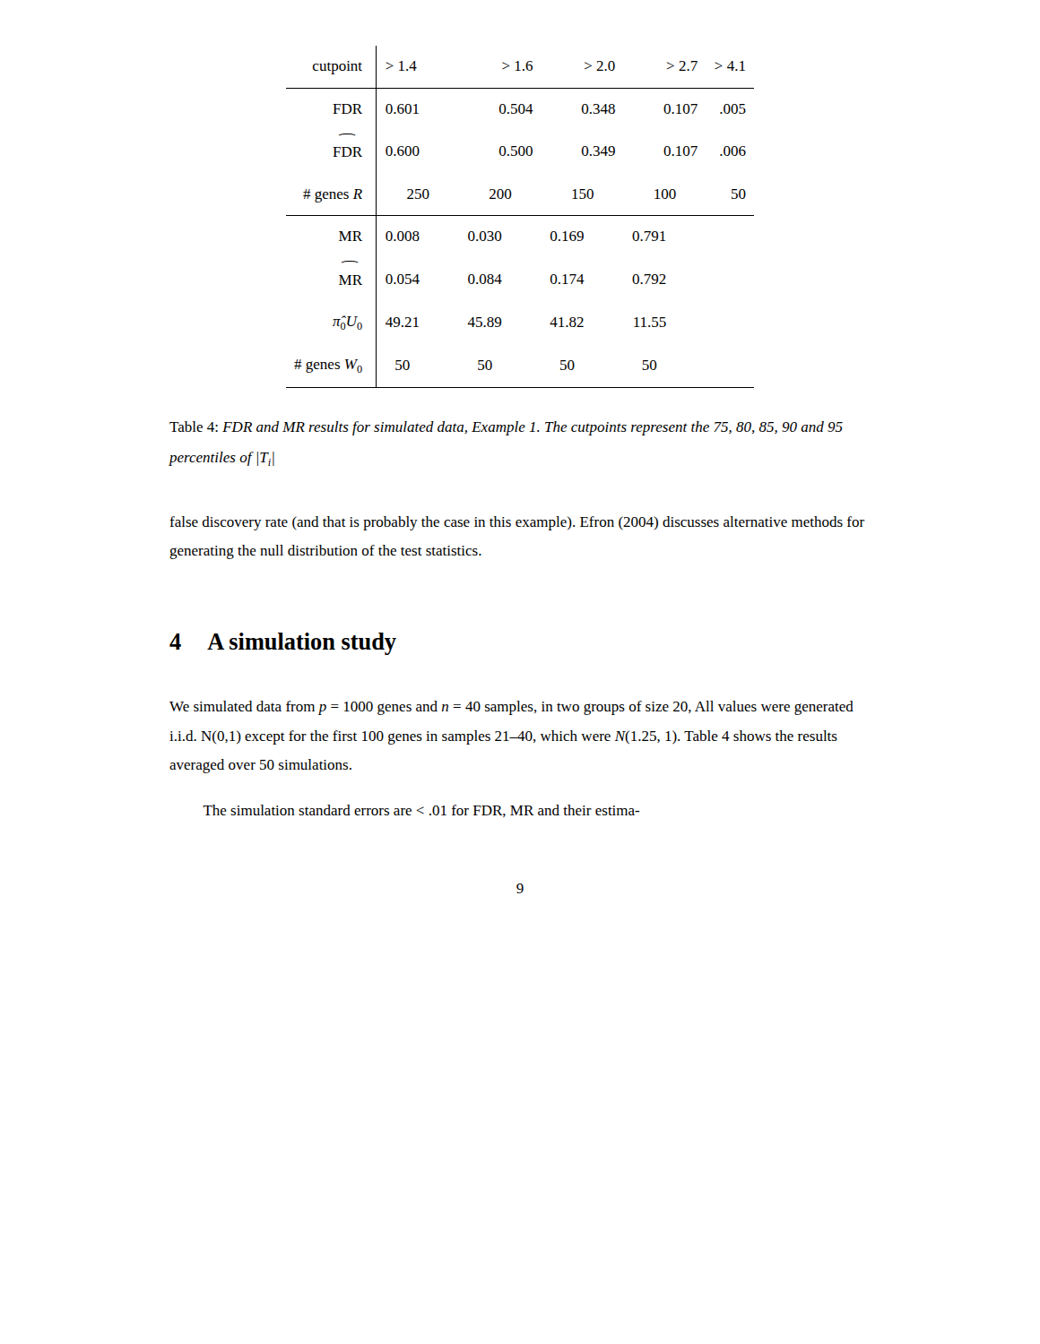| cutpoint | > 1.4 | > 1.6 | > 2.0 | > 2.7 | > 4.1 |
| FDR | 0.601 | 0.504 | 0.348 | 0.107 | .005 |
| FDR | 0.600 | 0.500 | 0.349 | 0.107 | .006 |
| # genes R | 250 | 200 | 150 | 100 | 50 |
| MR | 0.008 | 0.030 | 0.169 | 0.791 | |
| MR | 0.054 | 0.084 | 0.174 | 0.792 | |
| π̂ 0 U 0 | 49.21 | 45.89 | 41.82 | 11.55 | |
| # genes W 0 | 50 | 50 | 50 | 50 | |
Table 4: FDR and MR results for simulated data, Example 1. The cutpoints represent the 75, 80, 85, 90 and 95 percentiles of |Ti|
false discovery rate (and that is probably the case in this example). Efron (2004) discusses alternative methods for generating the null distribution of the test statistics.
4 A simulation study
We simulated data from p = 1000 genes and n = 40 samples, in two groups of size 20, All values were generated i.i.d. N(0,1) except for the first 100 genes in samples 21–40, which were N(1.25, 1). Table 4 shows the results averaged over 50 simulations.
The simulation standard errors are < .01 for FDR, MR and their estima-
9